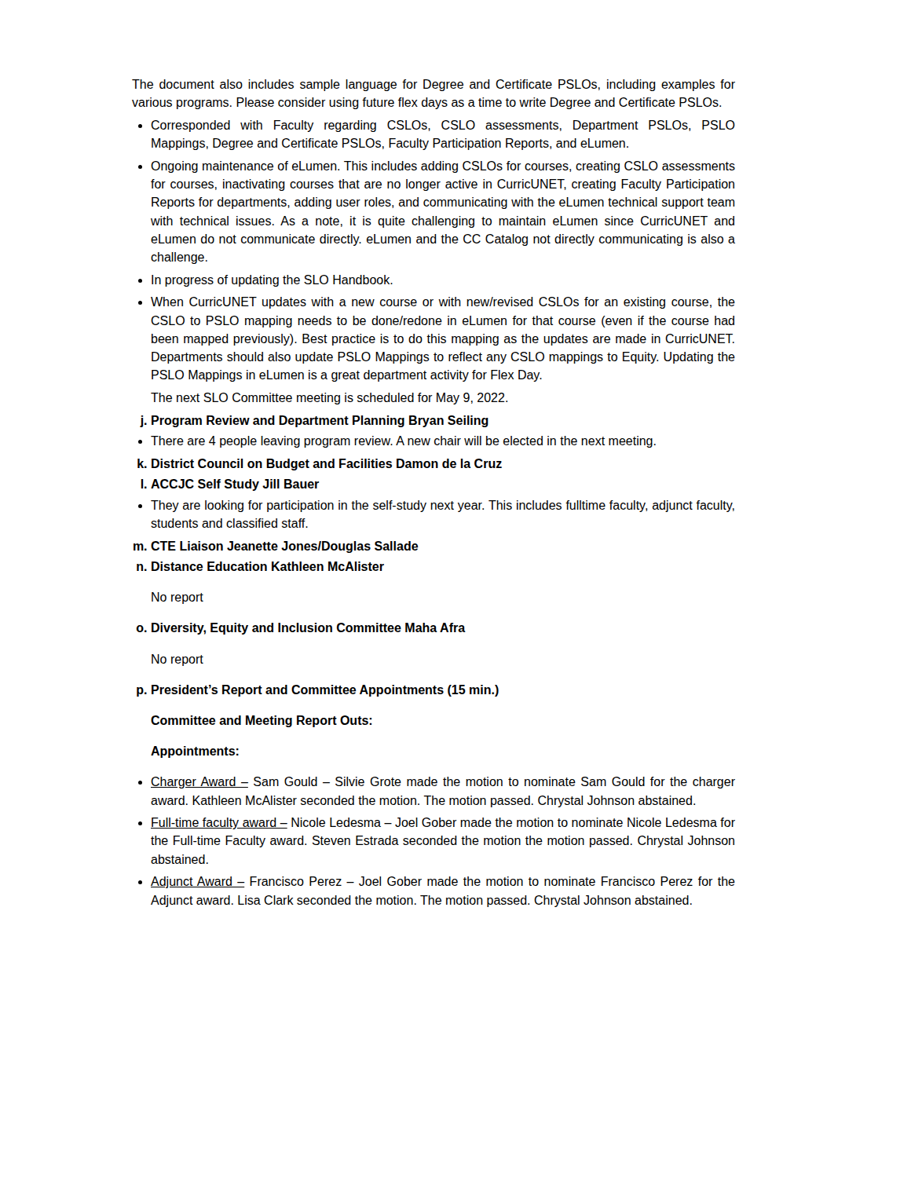The document also includes sample language for Degree and Certificate PSLOs, including examples for various programs. Please consider using future flex days as a time to write Degree and Certificate PSLOs.
Corresponded with Faculty regarding CSLOs, CSLO assessments, Department PSLOs, PSLO Mappings, Degree and Certificate PSLOs, Faculty Participation Reports, and eLumen.
Ongoing maintenance of eLumen. This includes adding CSLOs for courses, creating CSLO assessments for courses, inactivating courses that are no longer active in CurricUNET, creating Faculty Participation Reports for departments, adding user roles, and communicating with the eLumen technical support team with technical issues. As a note, it is quite challenging to maintain eLumen since CurricUNET and eLumen do not communicate directly. eLumen and the CC Catalog not directly communicating is also a challenge.
In progress of updating the SLO Handbook.
When CurricUNET updates with a new course or with new/revised CSLOs for an existing course, the CSLO to PSLO mapping needs to be done/redone in eLumen for that course (even if the course had been mapped previously). Best practice is to do this mapping as the updates are made in CurricUNET. Departments should also update PSLO Mappings to reflect any CSLO mappings to Equity. Updating the PSLO Mappings in eLumen is a great department activity for Flex Day.
The next SLO Committee meeting is scheduled for May 9, 2022.
Program Review and Department Planning Bryan Seiling
There are 4 people leaving program review. A new chair will be elected in the next meeting.
District Council on Budget and Facilities Damon de la Cruz
ACCJC Self Study Jill Bauer
They are looking for participation in the self-study next year. This includes fulltime faculty, adjunct faculty, students and classified staff.
CTE Liaison Jeanette Jones/Douglas Sallade
Distance Education Kathleen McAlister
No report
Diversity, Equity and Inclusion Committee Maha Afra
No report
President’s Report and Committee Appointments (15 min.)
Committee and Meeting Report Outs:
Appointments:
Charger Award – Sam Gould – Silvie Grote made the motion to nominate Sam Gould for the charger award. Kathleen McAlister seconded the motion. The motion passed. Chrystal Johnson abstained.
Full-time faculty award – Nicole Ledesma – Joel Gober made the motion to nominate Nicole Ledesma for the Full-time Faculty award. Steven Estrada seconded the motion the motion passed. Chrystal Johnson abstained.
Adjunct Award – Francisco Perez – Joel Gober made the motion to nominate Francisco Perez for the Adjunct award. Lisa Clark seconded the motion. The motion passed. Chrystal Johnson abstained.